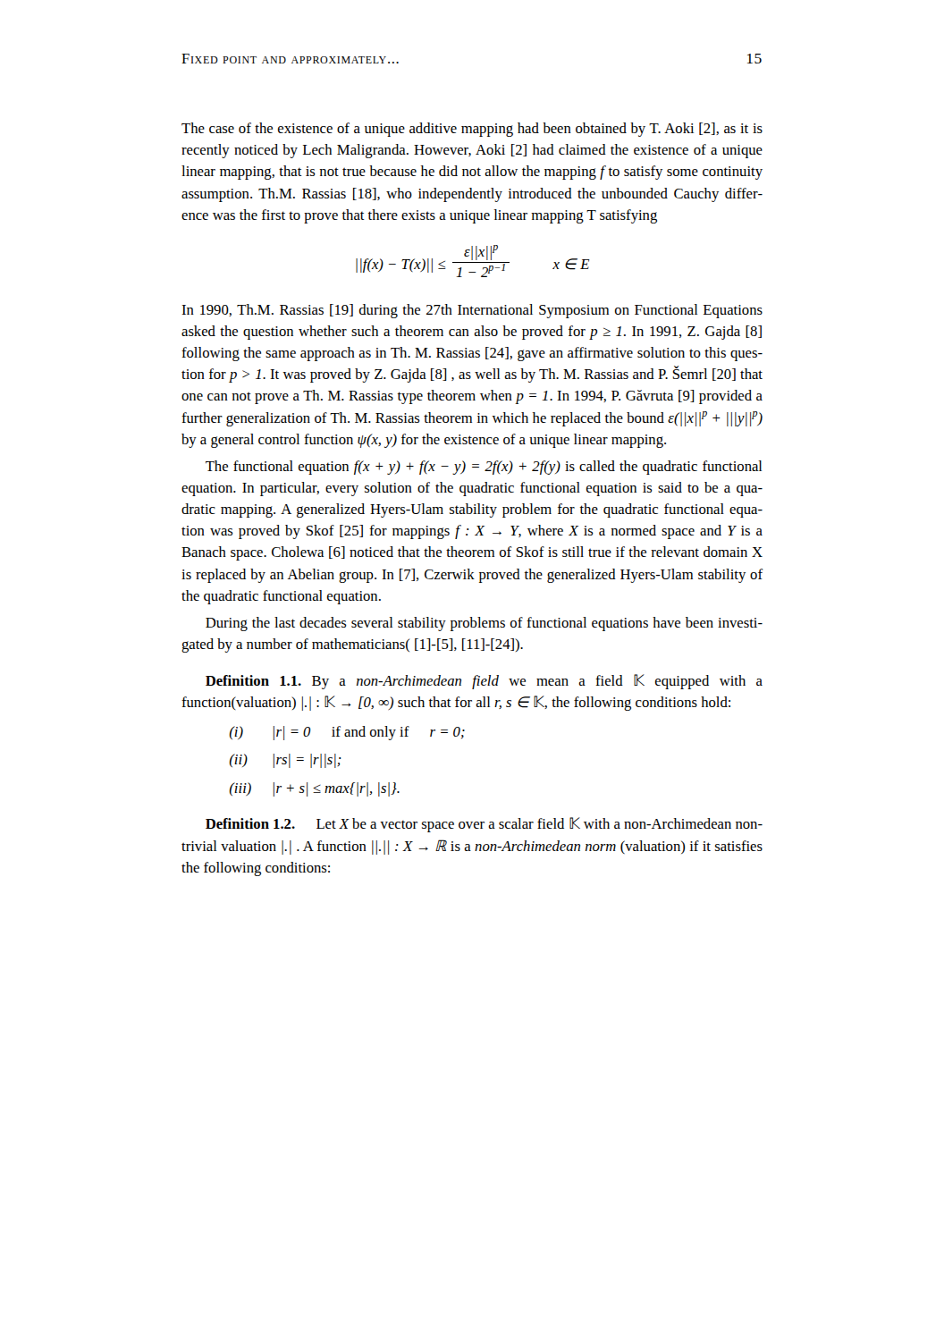Fixed point and approximately... 15
The case of the existence of a unique additive mapping had been obtained by T. Aoki [2], as it is recently noticed by Lech Maligranda. However, Aoki [2] had claimed the existence of a unique linear mapping, that is not true because he did not allow the mapping f to satisfy some continuity assumption. Th.M. Rassias [18], who independently introduced the unbounded Cauchy difference was the first to prove that there exists a unique linear mapping T satisfying
||f(x) − T(x)|| ≤ ε||x||p 1 − 2p−1 x ∈ E
In 1990, Th.M. Rassias [19] during the 27th International Symposium on Functional Equations asked the question whether such a theorem can also be proved for p ≥ 1. In 1991, Z. Gajda [8] following the same approach as in Th. M. Rassias [24], gave an affirmative solution to this question for p > 1. It was proved by Z. Gajda [8] , as well as by Th. M. Rassias and P. Šemrl [20] that one can not prove a Th. M. Rassias type theorem when p = 1. In 1994, P. Găvruta [9] provided a further generalization of Th. M. Rassias theorem in which he replaced the bound ε(||x||p + |||y||p) by a general control function ψ(x, y) for the existence of a unique linear mapping.
The functional equation f(x + y) + f(x − y) = 2f(x) + 2f(y) is called the quadratic functional equation. In particular, every solution of the quadratic functional equation is said to be a quadratic mapping. A generalized Hyers-Ulam stability problem for the quadratic functional equation was proved by Skof [25] for mappings f : X → Y, where X is a normed space and Y is a Banach space. Cholewa [6] noticed that the theorem of Skof is still true if the relevant domain X is replaced by an Abelian group. In [7], Czerwik proved the generalized Hyers-Ulam stability of the quadratic functional equation.
During the last decades several stability problems of functional equations have been investigated by a number of mathematicians( [1]-[5], [11]-[24]).
Definition 1.1. By a non-Archimedean field we mean a field 𝕂 equipped with a function(valuation) |.| : 𝕂 → [0, ∞) such that for all r, s ∈ 𝕂, the following conditions hold:
(i) |r| = 0 if and only if r = 0;
(ii) |rs| = |r||s|;
(iii) |r + s| ≤ max{|r|, |s|}.
Definition 1.2. Let X be a vector space over a scalar field 𝕂 with a non-Archimedean non-trivial valuation |.| . A function ||.|| : X → ℝ is a non-Archimedean norm (valuation) if it satisfies the following conditions: